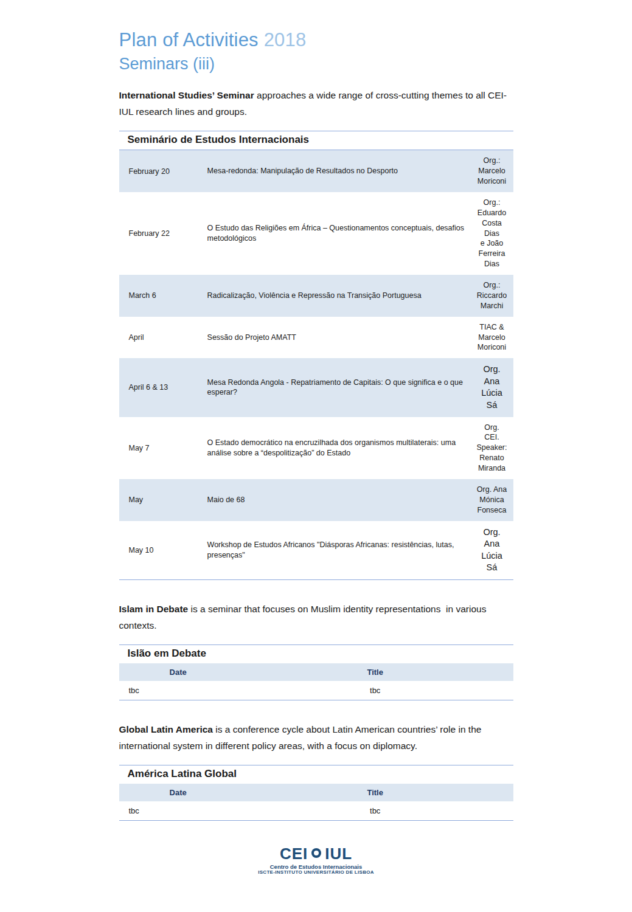Plan of Activities 2018
Seminars (iii)
International Studies’ Seminar approaches a wide range of cross-cutting themes to all CEI-IUL research lines and groups.
Seminário de Estudos Internacionais
| February 20 | Mesa-redonda: Manipulação de Resultados no Desporto | Org.: Marcelo Moriconi |
| February 22 | O Estudo das Religiões em África – Questionamentos conceptuais, desafios metodológicos | Org.: Eduardo Costa Dias e João Ferreira Dias |
| March 6 | Radicalização, Violência e Repressão na Transição Portuguesa | Org.: Riccardo Marchi |
| April | Sessão do Projeto AMATT | TIAC & Marcelo Moriconi |
| April 6 & 13 | Mesa Redonda Angola - Repatriamento de Capitais: O que significa e o que esperar? | Org. Ana Lúcia Sá |
| May 7 | O Estado democrático na encruzilhada dos organismos multilaterais: uma análise sobre a “despolitização” do Estado | Org. CEI. Speaker: Renato Miranda |
| May | Maio de 68 | Org. Ana Mónica Fonseca |
| May 10 | Workshop de Estudos Africanos "Diásporas Africanas: resistências, lutas, presenças" | Org. Ana Lúcia Sá |
Islam in Debate is a seminar that focuses on Muslim identity representations in various contexts.
Islão em Debate
| Date | Title |
| --- | --- |
| tbc | tbc |
Global Latin America is a conference cycle about Latin American countries’ role in the international system in different policy areas, with a focus on diplomacy.
América Latina Global
| Date | Title |
| --- | --- |
| tbc | tbc |
CEI IUL
Centro de Estudos Internacionais
ISCTE-INSTITUTO UNIVERSITÁRIO DE LISBOA